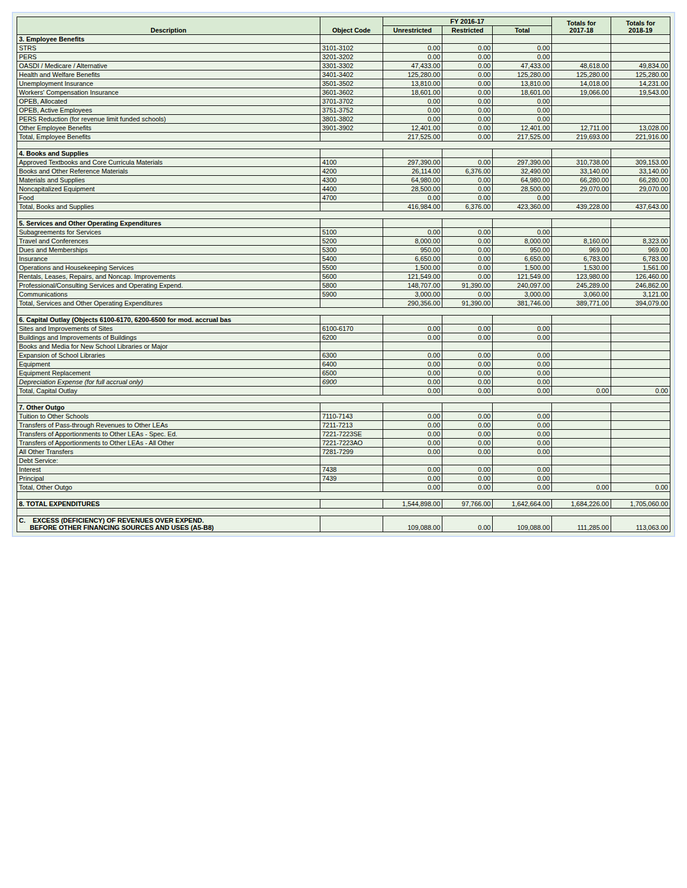| Description | Object Code | FY 2016-17 | Totals for 2017-18 | Totals for 2018-19 |
| --- | --- | --- | --- | --- |
| Unrestricted | Restricted | Total |
| 3. Employee Benefits | | | | | | |
| STRS | 3101-3102 | 0.00 | 0.00 | 0.00 | | |
| PERS | 3201-3202 | 0.00 | 0.00 | 0.00 | | |
| OASDI / Medicare / Alternative | 3301-3302 | 47,433.00 | 0.00 | 47,433.00 | 48,618.00 | 49,834.00 |
| Health and Welfare Benefits | 3401-3402 | 125,280.00 | 0.00 | 125,280.00 | 125,280.00 | 125,280.00 |
| Unemployment Insurance | 3501-3502 | 13,810.00 | 0.00 | 13,810.00 | 14,018.00 | 14,231.00 |
| Workers' Compensation Insurance | 3601-3602 | 18,601.00 | 0.00 | 18,601.00 | 19,066.00 | 19,543.00 |
| OPEB, Allocated | 3701-3702 | 0.00 | 0.00 | 0.00 | | |
| OPEB, Active Employees | 3751-3752 | 0.00 | 0.00 | 0.00 | | |
| PERS Reduction (for revenue limit funded schools) | 3801-3802 | 0.00 | 0.00 | 0.00 | | |
| Other Employee Benefits | 3901-3902 | 12,401.00 | 0.00 | 12,401.00 | 12,711.00 | 13,028.00 |
| Total, Employee Benefits | | 217,525.00 | 0.00 | 217,525.00 | 219,693.00 | 221,916.00 |
| 4. Books and Supplies | | | | | | |
| Approved Textbooks and Core Curricula Materials | 4100 | 297,390.00 | 0.00 | 297,390.00 | 310,738.00 | 309,153.00 |
| Books and Other Reference Materials | 4200 | 26,114.00 | 6,376.00 | 32,490.00 | 33,140.00 | 33,140.00 |
| Materials and Supplies | 4300 | 64,980.00 | 0.00 | 64,980.00 | 66,280.00 | 66,280.00 |
| Noncapitalized Equipment | 4400 | 28,500.00 | 0.00 | 28,500.00 | 29,070.00 | 29,070.00 |
| Food | 4700 | 0.00 | 0.00 | 0.00 | | |
| Total, Books and Supplies | | 416,984.00 | 6,376.00 | 423,360.00 | 439,228.00 | 437,643.00 |
| 5. Services and Other Operating Expenditures | | | | | | |
| Subagreements for Services | 5100 | 0.00 | 0.00 | 0.00 | | |
| Travel and Conferences | 5200 | 8,000.00 | 0.00 | 8,000.00 | 8,160.00 | 8,323.00 |
| Dues and Memberships | 5300 | 950.00 | 0.00 | 950.00 | 969.00 | 969.00 |
| Insurance | 5400 | 6,650.00 | 0.00 | 6,650.00 | 6,783.00 | 6,783.00 |
| Operations and Housekeeping Services | 5500 | 1,500.00 | 0.00 | 1,500.00 | 1,530.00 | 1,561.00 |
| Rentals, Leases, Repairs, and Noncap. Improvements | 5600 | 121,549.00 | 0.00 | 121,549.00 | 123,980.00 | 126,460.00 |
| Professional/Consulting Services and Operating Expend. | 5800 | 148,707.00 | 91,390.00 | 240,097.00 | 245,289.00 | 246,862.00 |
| Communications | 5900 | 3,000.00 | 0.00 | 3,000.00 | 3,060.00 | 3,121.00 |
| Total, Services and Other Operating Expenditures | | 290,356.00 | 91,390.00 | 381,746.00 | 389,771.00 | 394,079.00 |
| 6. Capital Outlay (Objects 6100-6170, 6200-6500 for mod. accrual bas | | | | | | |
| Sites and Improvements of Sites | 6100-6170 | 0.00 | 0.00 | 0.00 | | |
| Buildings and Improvements of Buildings | 6200 | 0.00 | 0.00 | 0.00 | | |
| Books and Media for New School Libraries or Major | | | | | | |
| Expansion of School Libraries | 6300 | 0.00 | 0.00 | 0.00 | | |
| Equipment | 6400 | 0.00 | 0.00 | 0.00 | | |
| Equipment Replacement | 6500 | 0.00 | 0.00 | 0.00 | | |
| Depreciation Expense (for full accrual only) | 6900 | 0.00 | 0.00 | 0.00 | | |
| Total, Capital Outlay | | 0.00 | 0.00 | 0.00 | 0.00 | 0.00 |
| 7. Other Outgo | | | | | | |
| Tuition to Other Schools | 7110-7143 | 0.00 | 0.00 | 0.00 | | |
| Transfers of Pass-through Revenues to Other LEAs | 7211-7213 | 0.00 | 0.00 | 0.00 | | |
| Transfers of Apportionments to Other LEAs - Spec. Ed. | 7221-7223SE | 0.00 | 0.00 | 0.00 | | |
| Transfers of Apportionments to Other LEAs - All Other | 7221-7223AO | 0.00 | 0.00 | 0.00 | | |
| All Other Transfers | 7281-7299 | 0.00 | 0.00 | 0.00 | | |
| Debt Service: | | | | | | |
| Interest | 7438 | 0.00 | 0.00 | 0.00 | | |
| Principal | 7439 | 0.00 | 0.00 | 0.00 | | |
| Total, Other Outgo | | 0.00 | 0.00 | 0.00 | 0.00 | 0.00 |
| 8. TOTAL EXPENDITURES | | 1,544,898.00 | 97,766.00 | 1,642,664.00 | 1,684,226.00 | 1,705,060.00 |
| C. EXCESS (DEFICIENCY) OF REVENUES OVER EXPEND. BEFORE OTHER FINANCING SOURCES AND USES (A5-B8) | | 109,088.00 | 0.00 | 109,088.00 | 111,285.00 | 113,063.00 |